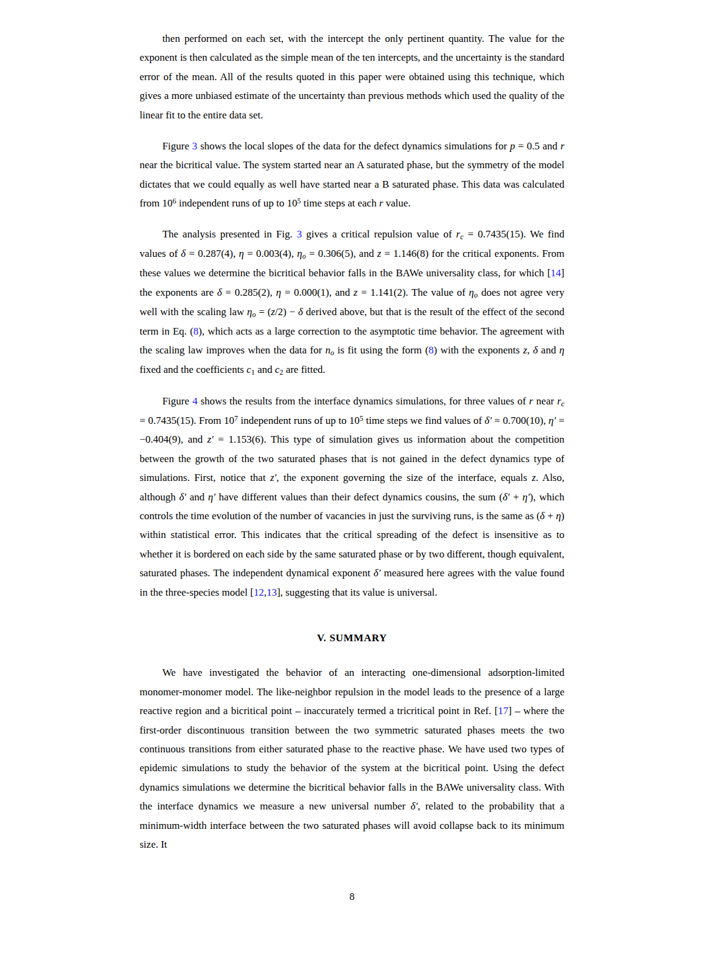then performed on each set, with the intercept the only pertinent quantity. The value for the exponent is then calculated as the simple mean of the ten intercepts, and the uncertainty is the standard error of the mean. All of the results quoted in this paper were obtained using this technique, which gives a more unbiased estimate of the uncertainty than previous methods which used the quality of the linear fit to the entire data set.
Figure 3 shows the local slopes of the data for the defect dynamics simulations for p = 0.5 and r near the bicritical value. The system started near an A saturated phase, but the symmetry of the model dictates that we could equally as well have started near a B saturated phase. This data was calculated from 106 independent runs of up to 105 time steps at each r value.
The analysis presented in Fig. 3 gives a critical repulsion value of rc = 0.7435(15). We find values of δ = 0.287(4), η = 0.003(4), ηo = 0.306(5), and z = 1.146(8) for the critical exponents. From these values we determine the bicritical behavior falls in the BAWe universality class, for which [14] the exponents are δ = 0.285(2), η = 0.000(1), and z = 1.141(2). The value of ηo does not agree very well with the scaling law ηo = (z/2) − δ derived above, but that is the result of the effect of the second term in Eq. (8), which acts as a large correction to the asymptotic time behavior. The agreement with the scaling law improves when the data for no is fit using the form (8) with the exponents z, δ and η fixed and the coefficients c1 and c2 are fitted.
Figure 4 shows the results from the interface dynamics simulations, for three values of r near rc = 0.7435(15). From 107 independent runs of up to 105 time steps we find values of δ′ = 0.700(10), η′ = −0.404(9), and z′ = 1.153(6). This type of simulation gives us information about the competition between the growth of the two saturated phases that is not gained in the defect dynamics type of simulations. First, notice that z′, the exponent governing the size of the interface, equals z. Also, although δ′ and η′ have different values than their defect dynamics cousins, the sum (δ′ + η′), which controls the time evolution of the number of vacancies in just the surviving runs, is the same as (δ + η) within statistical error. This indicates that the critical spreading of the defect is insensitive as to whether it is bordered on each side by the same saturated phase or by two different, though equivalent, saturated phases. The independent dynamical exponent δ′ measured here agrees with the value found in the three-species model [12,13], suggesting that its value is universal.
V. SUMMARY
We have investigated the behavior of an interacting one-dimensional adsorption-limited monomer-monomer model. The like-neighbor repulsion in the model leads to the presence of a large reactive region and a bicritical point – inaccurately termed a tricritical point in Ref. [17] – where the first-order discontinuous transition between the two symmetric saturated phases meets the two continuous transitions from either saturated phase to the reactive phase. We have used two types of epidemic simulations to study the behavior of the system at the bicritical point. Using the defect dynamics simulations we determine the bicritical behavior falls in the BAWe universality class. With the interface dynamics we measure a new universal number δ′, related to the probability that a minimum-width interface between the two saturated phases will avoid collapse back to its minimum size. It
8